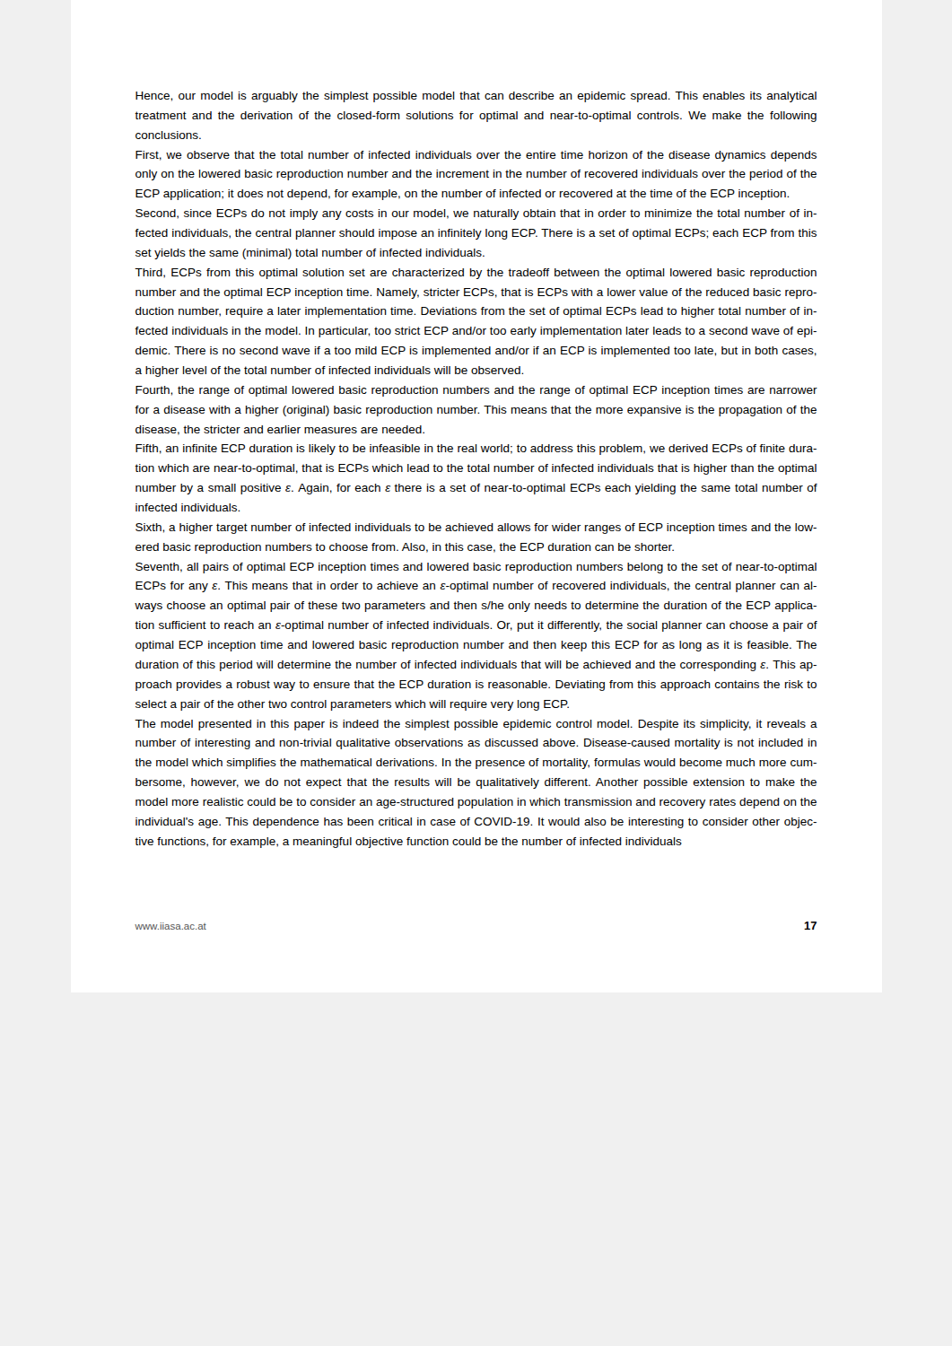Hence, our model is arguably the simplest possible model that can describe an epidemic spread. This enables its analytical treatment and the derivation of the closed-form solutions for optimal and near-to-optimal controls. We make the following conclusions.
First, we observe that the total number of infected individuals over the entire time horizon of the disease dynamics depends only on the lowered basic reproduction number and the increment in the number of recovered individuals over the period of the ECP application; it does not depend, for example, on the number of infected or recovered at the time of the ECP inception.
Second, since ECPs do not imply any costs in our model, we naturally obtain that in order to minimize the total number of infected individuals, the central planner should impose an infinitely long ECP. There is a set of optimal ECPs; each ECP from this set yields the same (minimal) total number of infected individuals.
Third, ECPs from this optimal solution set are characterized by the tradeoff between the optimal lowered basic reproduction number and the optimal ECP inception time. Namely, stricter ECPs, that is ECPs with a lower value of the reduced basic reproduction number, require a later implementation time. Deviations from the set of optimal ECPs lead to higher total number of infected individuals in the model. In particular, too strict ECP and/or too early implementation later leads to a second wave of epidemic. There is no second wave if a too mild ECP is implemented and/or if an ECP is implemented too late, but in both cases, a higher level of the total number of infected individuals will be observed.
Fourth, the range of optimal lowered basic reproduction numbers and the range of optimal ECP inception times are narrower for a disease with a higher (original) basic reproduction number. This means that the more expansive is the propagation of the disease, the stricter and earlier measures are needed.
Fifth, an infinite ECP duration is likely to be infeasible in the real world; to address this problem, we derived ECPs of finite duration which are near-to-optimal, that is ECPs which lead to the total number of infected individuals that is higher than the optimal number by a small positive ε. Again, for each ε there is a set of near-to-optimal ECPs each yielding the same total number of infected individuals.
Sixth, a higher target number of infected individuals to be achieved allows for wider ranges of ECP inception times and the lowered basic reproduction numbers to choose from. Also, in this case, the ECP duration can be shorter.
Seventh, all pairs of optimal ECP inception times and lowered basic reproduction numbers belong to the set of near-to-optimal ECPs for any ε. This means that in order to achieve an ε-optimal number of recovered individuals, the central planner can always choose an optimal pair of these two parameters and then s/he only needs to determine the duration of the ECP application sufficient to reach an ε-optimal number of infected individuals. Or, put it differently, the social planner can choose a pair of optimal ECP inception time and lowered basic reproduction number and then keep this ECP for as long as it is feasible. The duration of this period will determine the number of infected individuals that will be achieved and the corresponding ε. This approach provides a robust way to ensure that the ECP duration is reasonable. Deviating from this approach contains the risk to select a pair of the other two control parameters which will require very long ECP.
The model presented in this paper is indeed the simplest possible epidemic control model. Despite its simplicity, it reveals a number of interesting and non-trivial qualitative observations as discussed above. Disease-caused mortality is not included in the model which simplifies the mathematical derivations. In the presence of mortality, formulas would become much more cumbersome, however, we do not expect that the results will be qualitatively different. Another possible extension to make the model more realistic could be to consider an age-structured population in which transmission and recovery rates depend on the individual's age. This dependence has been critical in case of COVID-19. It would also be interesting to consider other objective functions, for example, a meaningful objective function could be the number of infected individuals
www.iiasa.ac.at 17